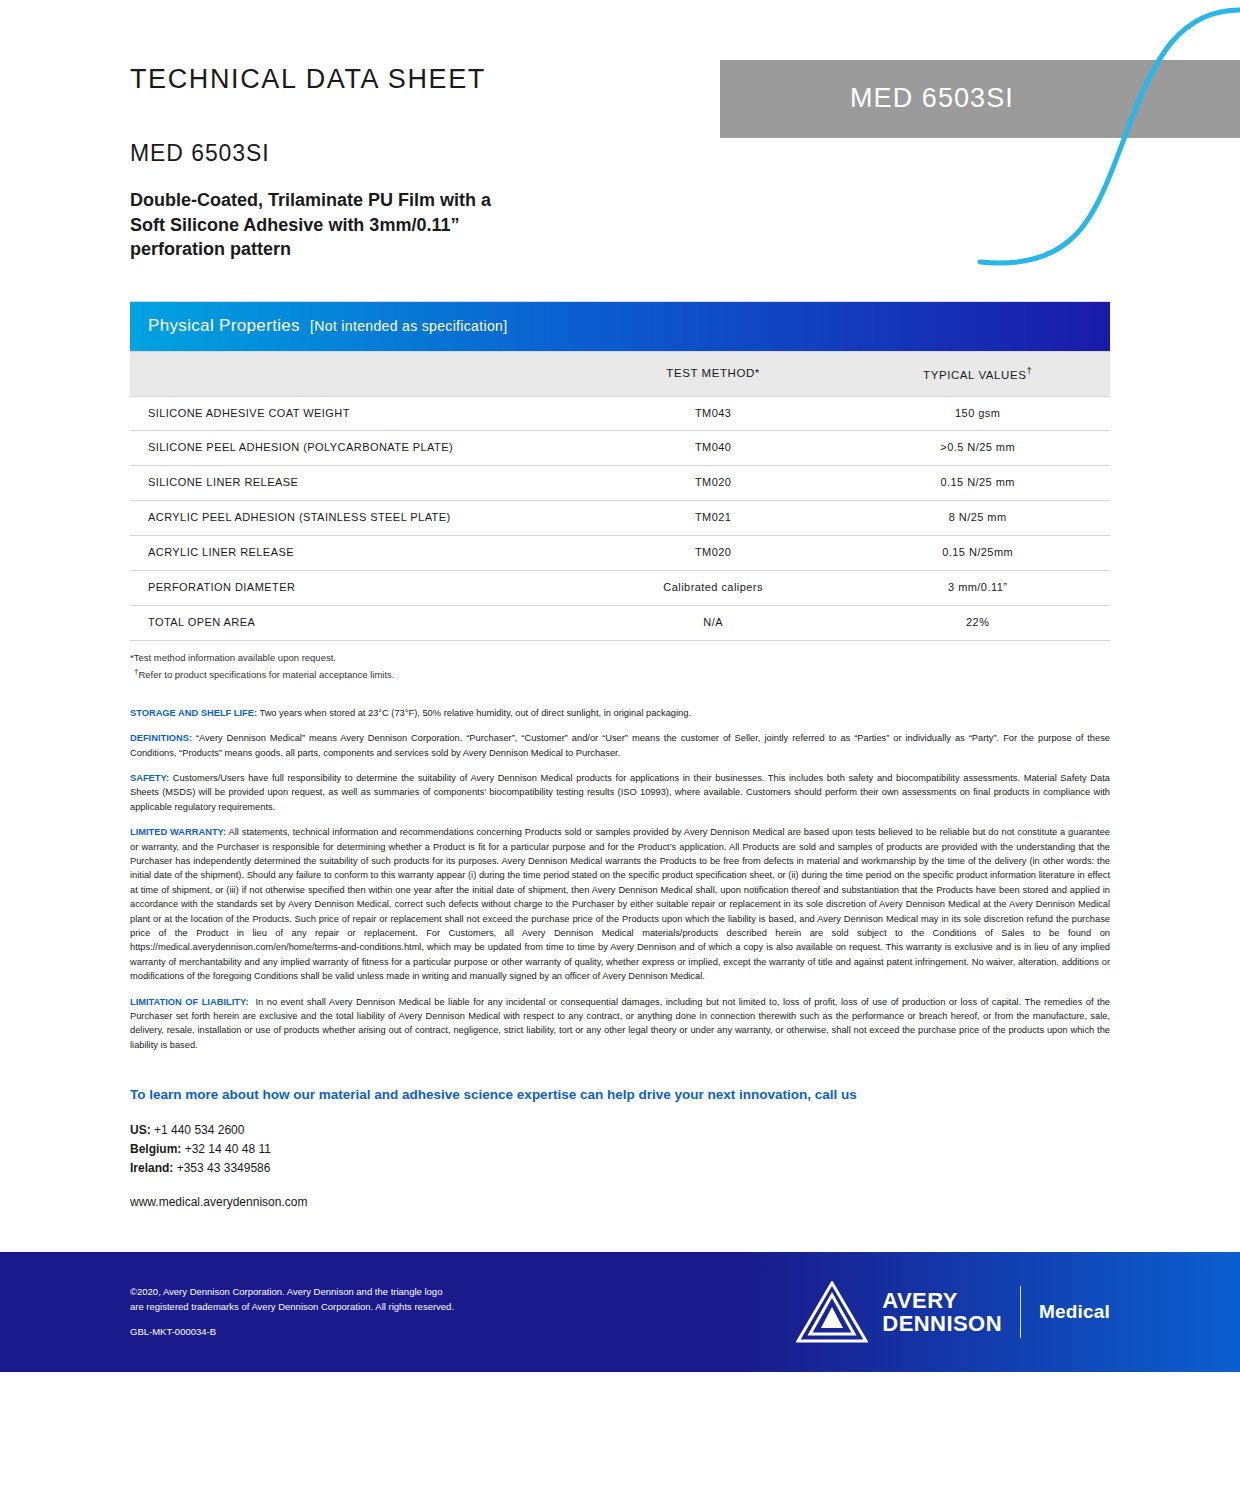MED 6503SI
TECHNICAL DATA SHEET
MED 6503SI
Double-Coated, Trilaminate PU Film with a
Soft Silicone Adhesive with 3mm/0.11”
perforation pattern
| Physical Properties [Not intended as specification] |
| | TEST METHOD* | TYPICAL VALUES † |
| SILICONE ADHESIVE COAT WEIGHT | TM043 | 150 gsm |
| SILICONE PEEL ADHESION (POLYCARBONATE PLATE) | TM040 | >0.5 N/25 mm |
| SILICONE LINER RELEASE | TM020 | 0.15 N/25 mm |
| ACRYLIC PEEL ADHESION (STAINLESS STEEL PLATE) | TM021 | 8 N/25 mm |
| ACRYLIC LINER RELEASE | TM020 | 0.15 N/25mm |
| PERFORATION DIAMETER | Calibrated calipers | 3 mm/0.11” |
| TOTAL OPEN AREA | N/A | 22% |
*Test method information available upon request.
†Refer to product specifications for material acceptance limits.
STORAGE AND SHELF LIFE: Two years when stored at 23°C (73°F), 50% relative humidity, out of direct sunlight, in original packaging.
DEFINITIONS: “Avery Dennison Medical” means Avery Dennison Corporation. “Purchaser”, “Customer” and/or “User” means the customer of Seller, jointly referred to as “Parties” or individually as “Party”. For the purpose of these Conditions, “Products” means goods, all parts, components and services sold by Avery Dennison Medical to Purchaser.
SAFETY: Customers/Users have full responsibility to determine the suitability of Avery Dennison Medical products for applications in their businesses. This includes both safety and biocompatibility assessments. Material Safety Data Sheets (MSDS) will be provided upon request, as well as summaries of components’ biocompatibility testing results (ISO 10993), where available. Customers should perform their own assessments on final products in compliance with applicable regulatory requirements.
LIMITED WARRANTY: All statements, technical information and recommendations concerning Products sold or samples provided by Avery Dennison Medical are based upon tests believed to be reliable but do not constitute a guarantee or warranty, and the Purchaser is responsible for determining whether a Product is fit for a particular purpose and for the Product’s application. All Products are sold and samples of products are provided with the understanding that the Purchaser has independently determined the suitability of such products for its purposes. Avery Dennison Medical warrants the Products to be free from defects in material and workmanship by the time of the delivery (in other words: the initial date of the shipment). Should any failure to conform to this warranty appear (i) during the time period stated on the specific product specification sheet, or (ii) during the time period on the specific product information literature in effect at time of shipment, or (iii) if not otherwise specified then within one year after the initial date of shipment, then Avery Dennison Medical shall, upon notification thereof and substantiation that the Products have been stored and applied in accordance with the standards set by Avery Dennison Medical, correct such defects without charge to the Purchaser by either suitable repair or replacement in its sole discretion of Avery Dennison Medical at the Avery Dennison Medical plant or at the location of the Products. Such price of repair or replacement shall not exceed the purchase price of the Products upon which the liability is based, and Avery Dennison Medical may in its sole discretion refund the purchase price of the Product in lieu of any repair or replacement. For Customers, all Avery Dennison Medical materials/products described herein are sold subject to the Conditions of Sales to be found on https://medical.averydennison.com/en/home/terms-and-conditions.html, which may be updated from time to time by Avery Dennison and of which a copy is also available on request. This warranty is exclusive and is in lieu of any implied warranty of merchantability and any implied warranty of fitness for a particular purpose or other warranty of quality, whether express or implied, except the warranty of title and against patent infringement. No waiver, alteration, additions or modifications of the foregoing Conditions shall be valid unless made in writing and manually signed by an officer of Avery Dennison Medical.
LIMITATION OF LIABILITY: In no event shall Avery Dennison Medical be liable for any incidental or consequential damages, including but not limited to, loss of profit, loss of use of production or loss of capital. The remedies of the Purchaser set forth herein are exclusive and the total liability of Avery Dennison Medical with respect to any contract, or anything done in connection therewith such as the performance or breach hereof, or from the manufacture, sale, delivery, resale, installation or use of products whether arising out of contract, negligence, strict liability, tort or any other legal theory or under any warranty, or otherwise, shall not exceed the purchase price of the products upon which the liability is based.
To learn more about how our material and adhesive science expertise can help drive your next innovation, call us
US: +1 440 534 2600
Belgium: +32 14 40 48 11
Ireland: +353 43 3349586
www.medical.averydennison.com
©2020, Avery Dennison Corporation. Avery Dennison and the triangle logo
are registered trademarks of Avery Dennison Corporation. All rights reserved.
GBL-MKT-000034-B
AVERY
DENNISON
Medical